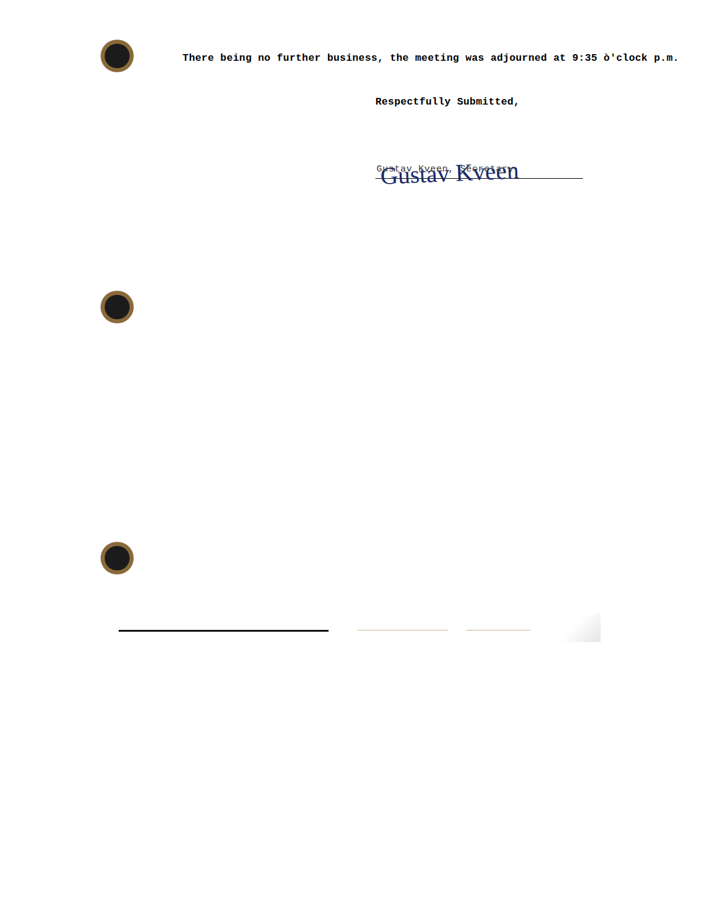There being no further business, the meeting was adjourned at 9:35 ò'clock p.m.
Respectfully Submitted,
Gustav Kveen
Gustav Kveen, Secretary